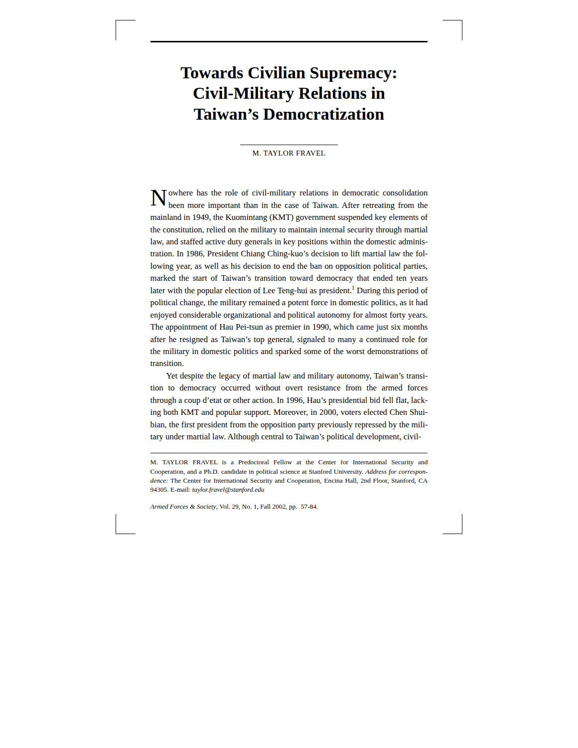Towards Civilian Supremacy:
Civil-Military Relations in
Taiwan’s Democratization
M. TAYLOR FRAVEL
Nowhere has the role of civil-military relations in democratic consolidation been more important than in the case of Taiwan. After retreating from the mainland in 1949, the Kuomintang (KMT) government suspended key elements of the constitution, relied on the military to maintain internal security through martial law, and staffed active duty generals in key positions within the domestic administration. In 1986, President Chiang Ching-kuo’s decision to lift martial law the following year, as well as his decision to end the ban on opposition political parties, marked the start of Taiwan’s transition toward democracy that ended ten years later with the popular election of Lee Teng-hui as president.1 During this period of political change, the military remained a potent force in domestic politics, as it had enjoyed considerable organizational and political autonomy for almost forty years. The appointment of Hau Pei-tsun as premier in 1990, which came just six months after he resigned as Taiwan’s top general, signaled to many a continued role for the military in domestic politics and sparked some of the worst demonstrations of transition.
Yet despite the legacy of martial law and military autonomy, Taiwan’s transition to democracy occurred without overt resistance from the armed forces through a coup d’etat or other action. In 1996, Hau’s presidential bid fell flat, lacking both KMT and popular support. Moreover, in 2000, voters elected Chen Shui-bian, the first president from the opposition party previously repressed by the military under martial law. Although central to Taiwan’s political development, civil-
M. TAYLOR FRAVEL is a Predoctoral Fellow at the Center for International Security and Cooperation, and a Ph.D. candidate in political science at Stanford University. Address for correspondence: The Center for International Security and Cooperation, Encina Hall, 2nd Floor, Stanford, CA 94305. E-mail: taylor.fravel@stanford.edu
Armed Forces & Society, Vol. 29, No. 1, Fall 2002, pp. 57-84.